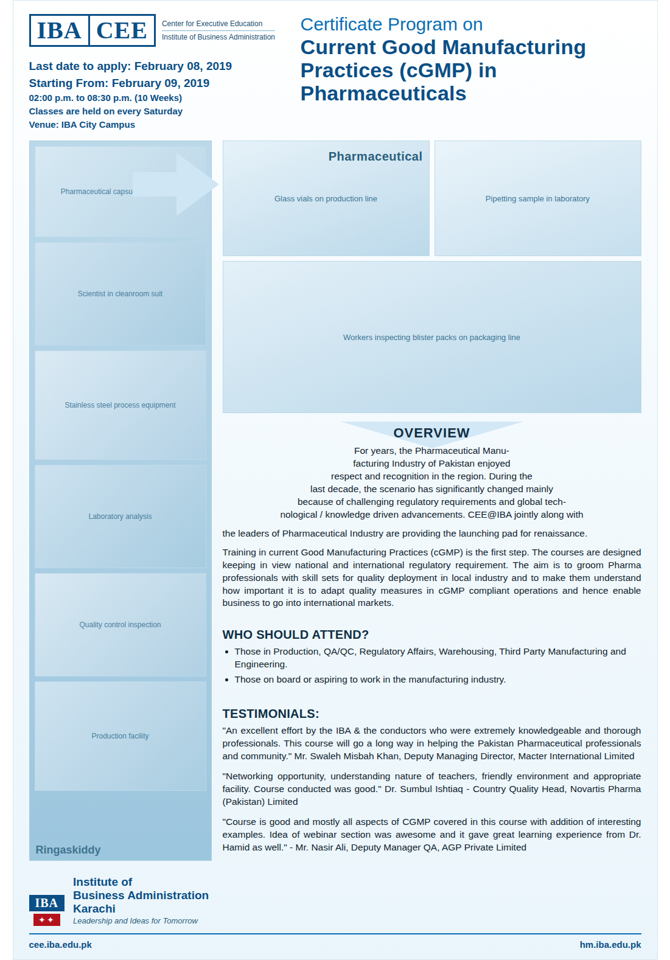IBA
CEE
Center for Executive Education
Institute of Business Administration
Last date to apply: February 08, 2019
Starting From: February 09, 2019
02:00 p.m. to 08:30 p.m. (10 Weeks)
Classes are held on every Saturday
Venue: IBA City Campus
Certificate Program on
Current Good Manufacturing Practices (cGMP) in Pharmaceuticals
Pharmaceutical capsules and tablets
Scientist in cleanroom suit
Stainless steel process equipment
Laboratory analysis
Quality control inspection
Production facility
cGMP
Ringaskiddy
Pharmaceutical Glass vials on production line
Pipetting sample in laboratory
Workers inspecting blister packs on packaging line
OVERVIEW
For years, the Pharmaceutical Manu- facturing Industry of Pakistan enjoyed respect and recognition in the region. During the last decade, the scenario has significantly changed mainly because of challenging regulatory requirements and global tech- nological / knowledge driven advancements. CEE@IBA jointly along with
the leaders of Pharmaceutical Industry are providing the launching pad for renaissance.
Training in current Good Manufacturing Practices (cGMP) is the first step. The courses are designed keeping in view national and international regulatory requirement. The aim is to groom Pharma professionals with skill sets for quality deployment in local industry and to make them understand how important it is to adapt quality measures in cGMP compliant operations and hence enable business to go into international markets.
WHO SHOULD ATTEND?
Those in Production, QA/QC, Regulatory Affairs, Warehousing, Third Party Manufacturing and Engineering.
Those on board or aspiring to work in the manufacturing industry.
TESTIMONIALS:
"An excellent effort by the IBA & the conductors who were extremely knowledgeable and thorough professionals. This course will go a long way in helping the Pakistan Pharmaceutical professionals and community." Mr. Swaleh Misbah Khan, Deputy Managing Director, Macter International Limited
"Networking opportunity, understanding nature of teachers, friendly environment and appropriate facility. Course conducted was good." Dr. Sumbul Ishtiaq - Country Quality Head, Novartis Pharma (Pakistan) Limited
"Course is good and mostly all aspects of CGMP covered in this course with addition of interesting examples. Idea of webinar section was awesome and it gave great learning experience from Dr. Hamid as well." - Mr. Nasir Ali, Deputy Manager QA, AGP Private Limited
IBA
✦✦
Institute of
Business Administration
Karachi
Leadership and Ideas for Tomorrow
cee.iba.edu.pk hm.iba.edu.pk